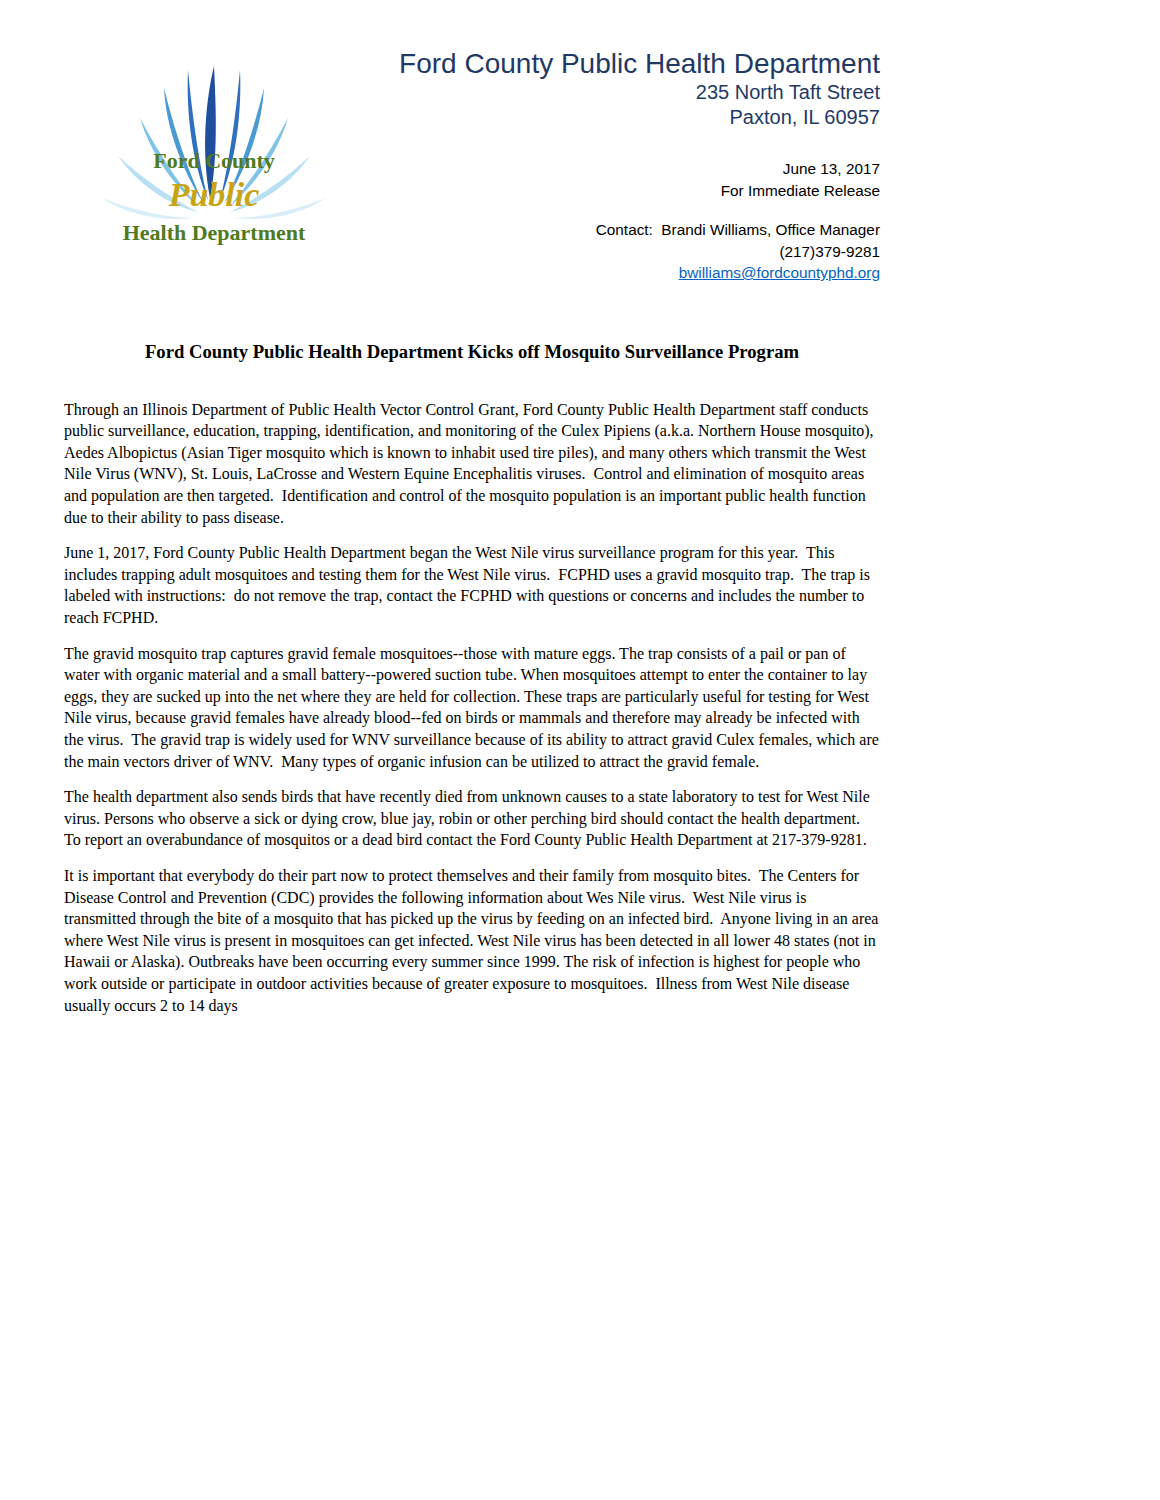Ford County Public Health Department logo Ford County Public Health Department
Ford County Public Health Department
235 North Taft Street
Paxton, IL 60957
June 13, 2017
For Immediate Release
Contact: Brandi Williams, Office Manager
(217)379-9281
bwilliams@fordcountyphd.org
Ford County Public Health Department Kicks off Mosquito Surveillance Program
Through an Illinois Department of Public Health Vector Control Grant, Ford County Public Health Department staff conducts public surveillance, education, trapping, identification, and monitoring of the Culex Pipiens (a.k.a. Northern House mosquito), Aedes Albopictus (Asian Tiger mosquito which is known to inhabit used tire piles), and many others which transmit the West Nile Virus (WNV), St. Louis, LaCrosse and Western Equine Encephalitis viruses. Control and elimination of mosquito areas and population are then targeted. Identification and control of the mosquito population is an important public health function due to their ability to pass disease.
June 1, 2017, Ford County Public Health Department began the West Nile virus surveillance program for this year. This includes trapping adult mosquitoes and testing them for the West Nile virus. FCPHD uses a gravid mosquito trap. The trap is labeled with instructions: do not remove the trap, contact the FCPHD with questions or concerns and includes the number to reach FCPHD.
The gravid mosquito trap captures gravid female mosquitoes--those with mature eggs. The trap consists of a pail or pan of water with organic material and a small battery--powered suction tube. When mosquitoes attempt to enter the container to lay eggs, they are sucked up into the net where they are held for collection. These traps are particularly useful for testing for West Nile virus, because gravid females have already blood--fed on birds or mammals and therefore may already be infected with the virus. The gravid trap is widely used for WNV surveillance because of its ability to attract gravid Culex females, which are the main vectors driver of WNV. Many types of organic infusion can be utilized to attract the gravid female.
The health department also sends birds that have recently died from unknown causes to a state laboratory to test for West Nile virus. Persons who observe a sick or dying crow, blue jay, robin or other perching bird should contact the health department. To report an overabundance of mosquitos or a dead bird contact the Ford County Public Health Department at 217-379-9281.
It is important that everybody do their part now to protect themselves and their family from mosquito bites. The Centers for Disease Control and Prevention (CDC) provides the following information about Wes Nile virus. West Nile virus is transmitted through the bite of a mosquito that has picked up the virus by feeding on an infected bird. Anyone living in an area where West Nile virus is present in mosquitoes can get infected. West Nile virus has been detected in all lower 48 states (not in Hawaii or Alaska). Outbreaks have been occurring every summer since 1999. The risk of infection is highest for people who work outside or participate in outdoor activities because of greater exposure to mosquitoes. Illness from West Nile disease usually occurs 2 to 14 days